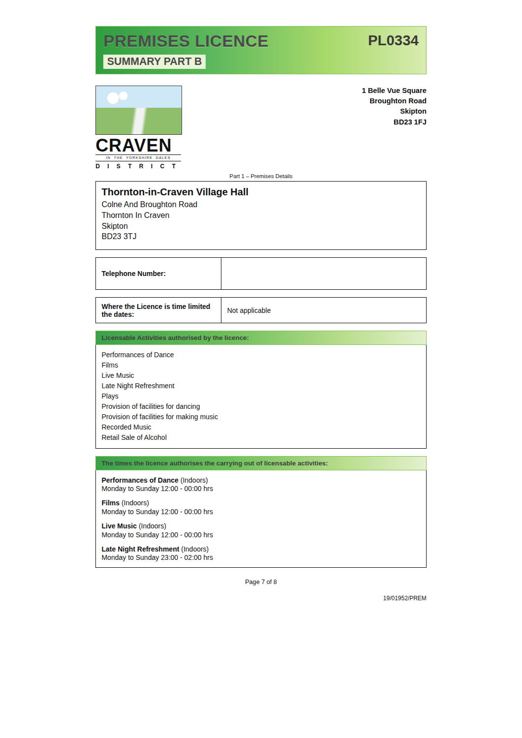PREMISES LICENCE
SUMMARY PART B
PL0334
CRAVEN
IN THE YORKSHIRE DALES
D I S T R I C T
1 Belle Vue Square
Broughton Road
Skipton
BD23 1FJ
Part 1 – Premises Details
Thornton-in-Craven Village Hall
Colne And Broughton Road
Thornton In Craven
Skipton
BD23 3TJ
| Telephone Number: | |
| Where the Licence is time limited the dates: | Not applicable |
Licensable Activities authorised by the licence:
Performances of Dance
Films
Live Music
Late Night Refreshment
Plays
Provision of facilities for dancing
Provision of facilities for making music
Recorded Music
Retail Sale of Alcohol
The times the licence authorises the carrying out of licensable activities:
Performances of Dance (Indoors)
Monday to Sunday 12:00 - 00:00 hrs
Films (Indoors)
Monday to Sunday 12:00 - 00:00 hrs
Live Music (Indoors)
Monday to Sunday 12:00 - 00:00 hrs
Late Night Refreshment (Indoors)
Monday to Sunday 23:00 - 02:00 hrs
Page 7 of 8
19/01952/PREM